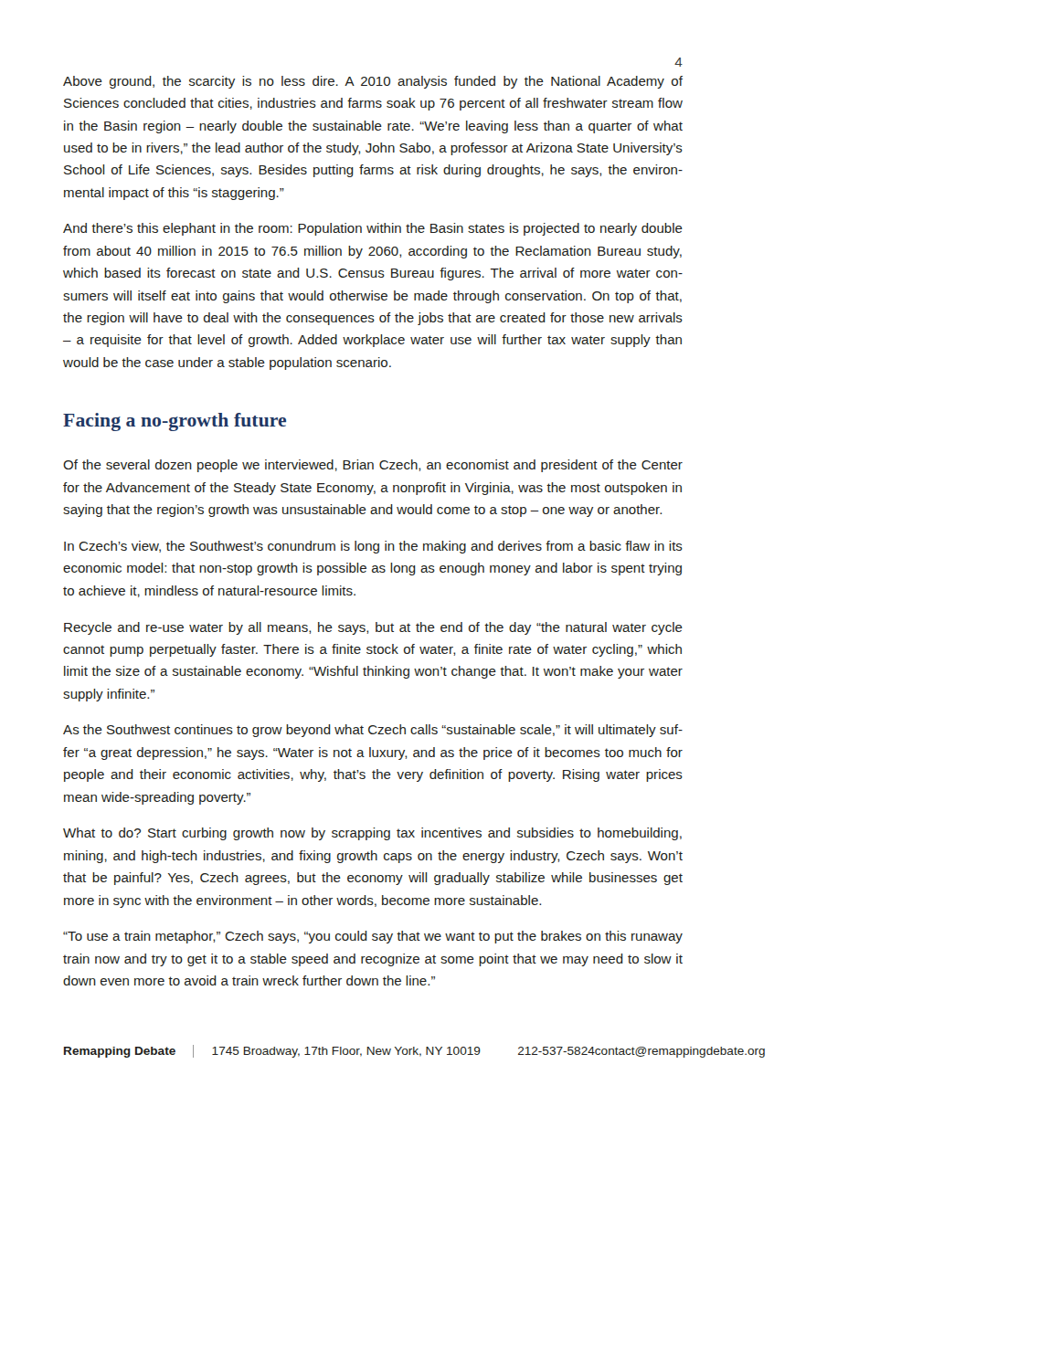4
Above ground, the scarcity is no less dire. A 2010 analysis funded by the National Academy of Sciences concluded that cities, industries and farms soak up 76 percent of all freshwater stream flow in the Basin region – nearly double the sustainable rate. “We’re leaving less than a quarter of what used to be in rivers,” the lead author of the study, John Sabo, a professor at Arizona State University’s School of Life Sciences, says. Besides putting farms at risk during droughts, he says, the environmental impact of this “is staggering.”
And there’s this elephant in the room: Population within the Basin states is projected to nearly double from about 40 million in 2015 to 76.5 million by 2060, according to the Reclamation Bureau study, which based its forecast on state and U.S. Census Bureau figures. The arrival of more water consumers will itself eat into gains that would otherwise be made through conservation. On top of that, the region will have to deal with the consequences of the jobs that are created for those new arrivals – a requisite for that level of growth. Added workplace water use will further tax water supply than would be the case under a stable population scenario.
Facing a no-growth future
Of the several dozen people we interviewed, Brian Czech, an economist and president of the Center for the Advancement of the Steady State Economy, a nonprofit in Virginia, was the most outspoken in saying that the region’s growth was unsustainable and would come to a stop – one way or another.
In Czech’s view, the Southwest’s conundrum is long in the making and derives from a basic flaw in its economic model: that non-stop growth is possible as long as enough money and labor is spent trying to achieve it, mindless of natural-resource limits.
Recycle and re-use water by all means, he says, but at the end of the day “the natural water cycle cannot pump perpetually faster. There is a finite stock of water, a finite rate of water cycling,” which limit the size of a sustainable economy. “Wishful thinking won’t change that. It won’t make your water supply infinite.”
As the Southwest continues to grow beyond what Czech calls “sustainable scale,” it will ultimately suffer “a great depression,” he says. “Water is not a luxury, and as the price of it becomes too much for people and their economic activities, why, that’s the very definition of poverty. Rising water prices mean wide-spreading poverty.”
What to do? Start curbing growth now by scrapping tax incentives and subsidies to homebuilding, mining, and high-tech industries, and fixing growth caps on the energy industry, Czech says. Won’t that be painful? Yes, Czech agrees, but the economy will gradually stabilize while businesses get more in sync with the environment – in other words, become more sustainable.
“To use a train metaphor,” Czech says, “you could say that we want to put the brakes on this runaway train now and try to get it to a stable speed and recognize at some point that we may need to slow it down even more to avoid a train wreck further down the line.”
Remapping Debate 1745 Broadway, 17th Floor, New York, NY 10019 212-537-5824 contact@remappingdebate.org